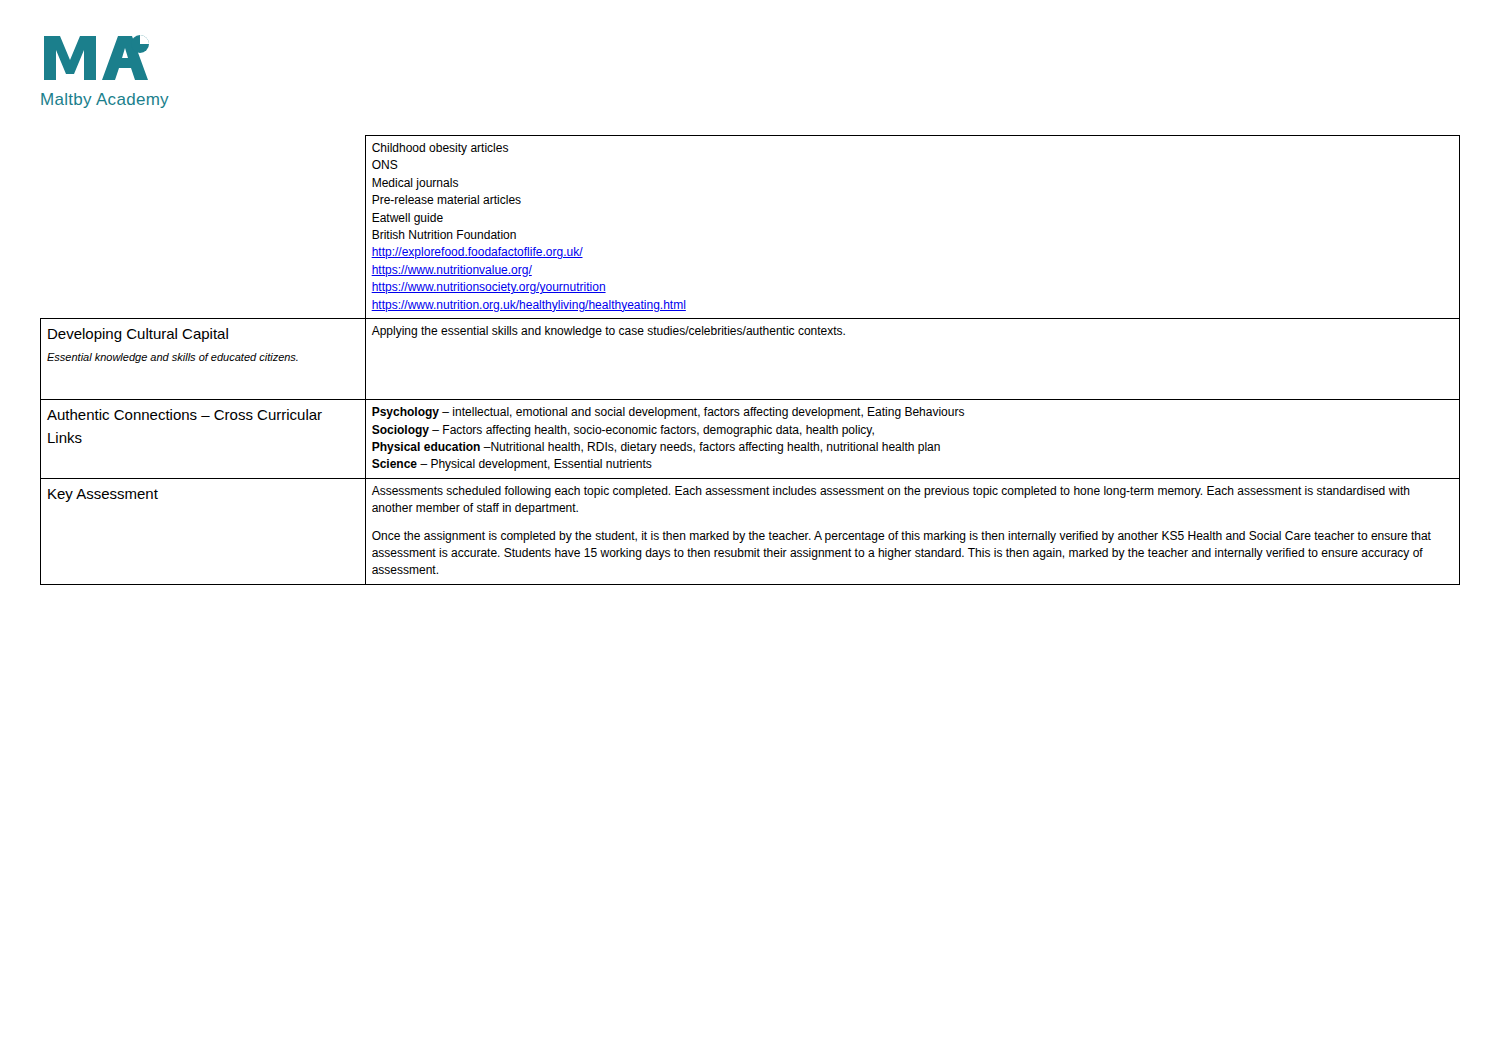Maltby Academy
| | Childhood obesity articles ONS Medical journals Pre-release material articles Eatwell guide British Nutrition Foundation http://explorefood.foodafactoflife.org.uk/ https://www.nutritionvalue.org/ https://www.nutritionsociety.org/yournutrition https://www.nutrition.org.uk/healthyliving/healthyeating.html |
| Developing Cultural Capital Essential knowledge and skills of educated citizens. | Applying the essential skills and knowledge to case studies/celebrities/authentic contexts. |
| Authentic Connections – Cross Curricular Links | Psychology – intellectual, emotional and social development, factors affecting development, Eating Behaviours Sociology – Factors affecting health, socio-economic factors, demographic data, health policy, Physical education –Nutritional health, RDIs, dietary needs, factors affecting health, nutritional health plan Science – Physical development, Essential nutrients |
| Key Assessment | Assessments scheduled following each topic completed. Each assessment includes assessment on the previous topic completed to hone long-term memory. Each assessment is standardised with another member of staff in department. Once the assignment is completed by the student, it is then marked by the teacher. A percentage of this marking is then internally verified by another KS5 Health and Social Care teacher to ensure that assessment is accurate. Students have 15 working days to then resubmit their assignment to a higher standard. This is then again, marked by the teacher and internally verified to ensure accuracy of assessment. |